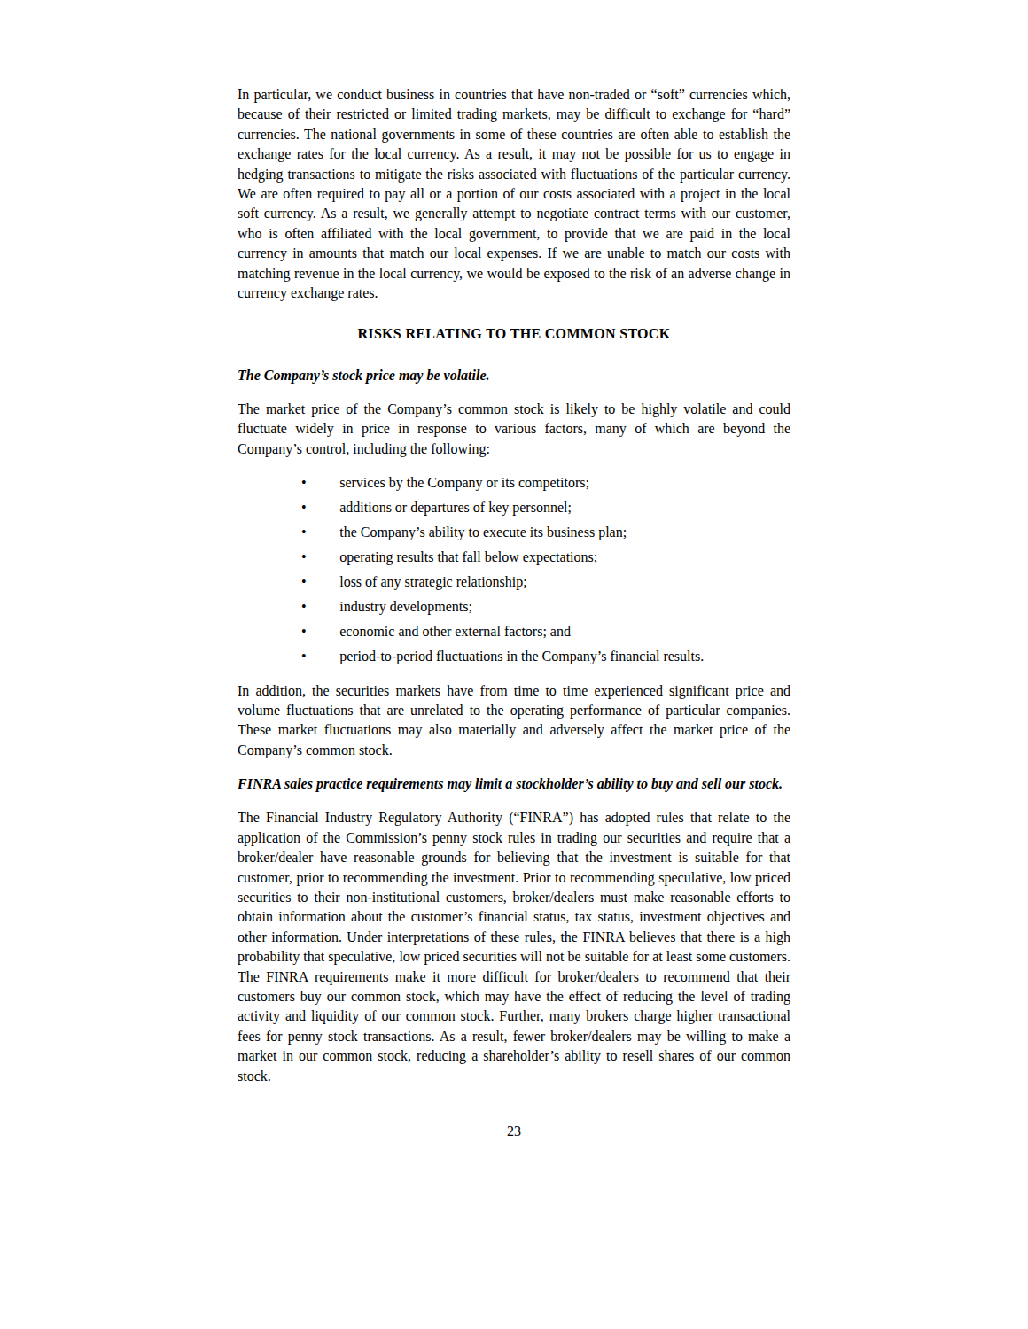In particular, we conduct business in countries that have non-traded or “soft” currencies which, because of their restricted or limited trading markets, may be difficult to exchange for “hard” currencies. The national governments in some of these countries are often able to establish the exchange rates for the local currency. As a result, it may not be possible for us to engage in hedging transactions to mitigate the risks associated with fluctuations of the particular currency. We are often required to pay all or a portion of our costs associated with a project in the local soft currency. As a result, we generally attempt to negotiate contract terms with our customer, who is often affiliated with the local government, to provide that we are paid in the local currency in amounts that match our local expenses. If we are unable to match our costs with matching revenue in the local currency, we would be exposed to the risk of an adverse change in currency exchange rates.
RISKS RELATING TO THE COMMON STOCK
The Company’s stock price may be volatile.
The market price of the Company’s common stock is likely to be highly volatile and could fluctuate widely in price in response to various factors, many of which are beyond the Company’s control, including the following:
services by the Company or its competitors;
additions or departures of key personnel;
the Company’s ability to execute its business plan;
operating results that fall below expectations;
loss of any strategic relationship;
industry developments;
economic and other external factors; and
period-to-period fluctuations in the Company’s financial results.
In addition, the securities markets have from time to time experienced significant price and volume fluctuations that are unrelated to the operating performance of particular companies. These market fluctuations may also materially and adversely affect the market price of the Company’s common stock.
FINRA sales practice requirements may limit a stockholder’s ability to buy and sell our stock.
The Financial Industry Regulatory Authority (“FINRA”) has adopted rules that relate to the application of the Commission’s penny stock rules in trading our securities and require that a broker/dealer have reasonable grounds for believing that the investment is suitable for that customer, prior to recommending the investment. Prior to recommending speculative, low priced securities to their non-institutional customers, broker/dealers must make reasonable efforts to obtain information about the customer’s financial status, tax status, investment objectives and other information. Under interpretations of these rules, the FINRA believes that there is a high probability that speculative, low priced securities will not be suitable for at least some customers. The FINRA requirements make it more difficult for broker/dealers to recommend that their customers buy our common stock, which may have the effect of reducing the level of trading activity and liquidity of our common stock. Further, many brokers charge higher transactional fees for penny stock transactions. As a result, fewer broker/dealers may be willing to make a market in our common stock, reducing a shareholder’s ability to resell shares of our common stock.
23